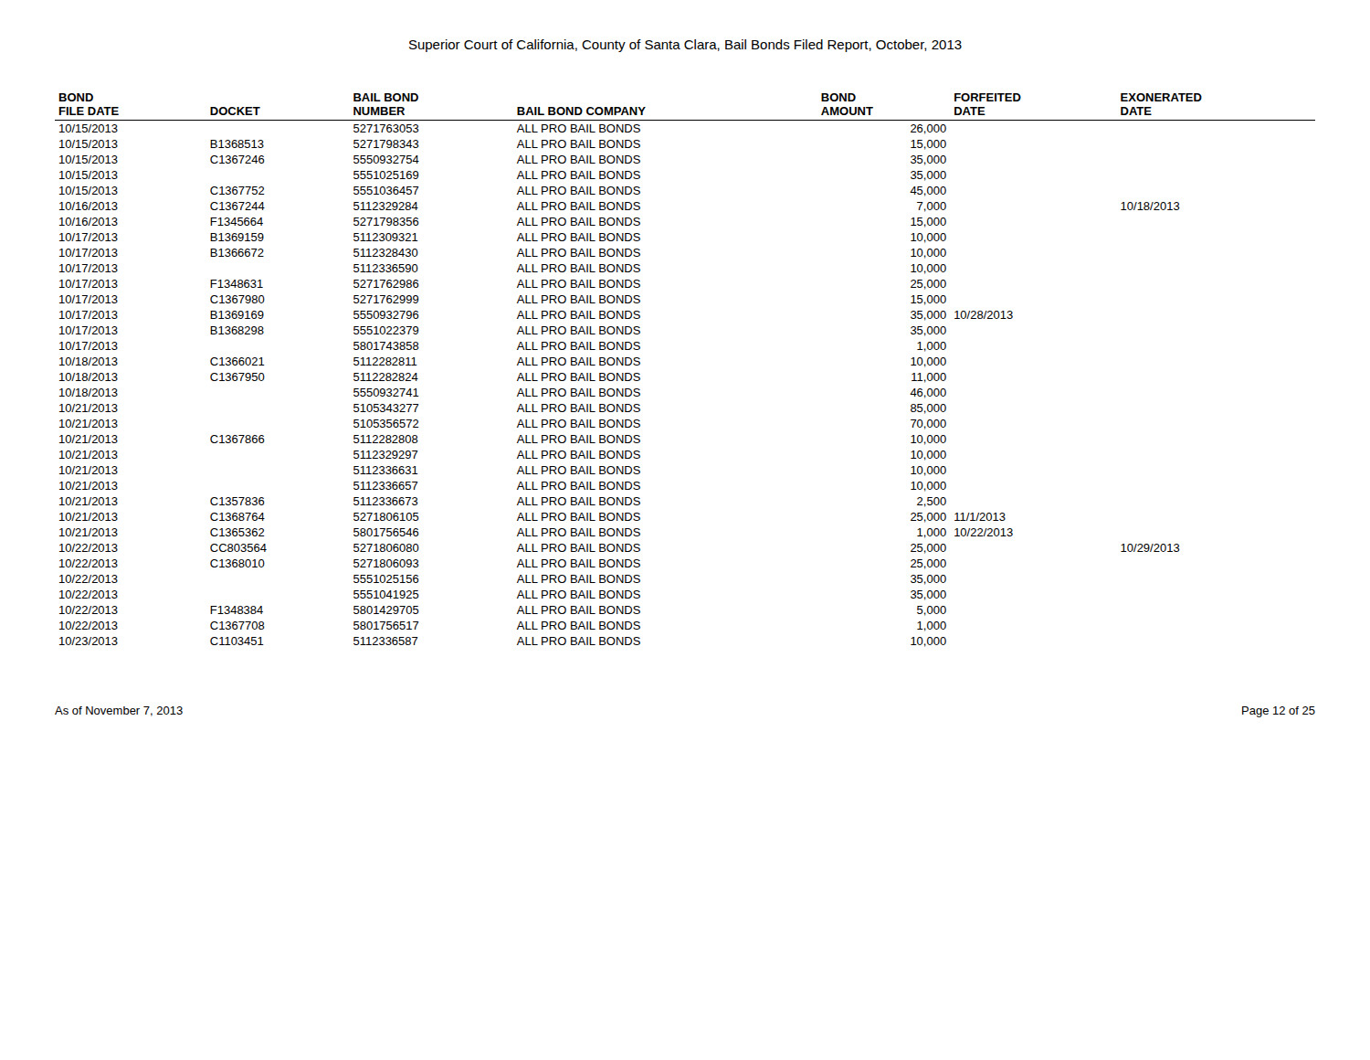Superior Court of California, County of Santa Clara, Bail Bonds Filed Report, October, 2013
| BOND FILE DATE | DOCKET | BAIL BOND NUMBER | BAIL BOND COMPANY | BOND AMOUNT | FORFEITED DATE | EXONERATED DATE |
| --- | --- | --- | --- | --- | --- | --- |
| 10/15/2013 | | 5271763053 | ALL PRO BAIL BONDS | 26,000 | | |
| 10/15/2013 | B1368513 | 5271798343 | ALL PRO BAIL BONDS | 15,000 | | |
| 10/15/2013 | C1367246 | 5550932754 | ALL PRO BAIL BONDS | 35,000 | | |
| 10/15/2013 | | 5551025169 | ALL PRO BAIL BONDS | 35,000 | | |
| 10/15/2013 | C1367752 | 5551036457 | ALL PRO BAIL BONDS | 45,000 | | |
| 10/16/2013 | C1367244 | 5112329284 | ALL PRO BAIL BONDS | 7,000 | | 10/18/2013 |
| 10/16/2013 | F1345664 | 5271798356 | ALL PRO BAIL BONDS | 15,000 | | |
| 10/17/2013 | B1369159 | 5112309321 | ALL PRO BAIL BONDS | 10,000 | | |
| 10/17/2013 | B1366672 | 5112328430 | ALL PRO BAIL BONDS | 10,000 | | |
| 10/17/2013 | | 5112336590 | ALL PRO BAIL BONDS | 10,000 | | |
| 10/17/2013 | F1348631 | 5271762986 | ALL PRO BAIL BONDS | 25,000 | | |
| 10/17/2013 | C1367980 | 5271762999 | ALL PRO BAIL BONDS | 15,000 | | |
| 10/17/2013 | B1369169 | 5550932796 | ALL PRO BAIL BONDS | 35,000 | 10/28/2013 | |
| 10/17/2013 | B1368298 | 5551022379 | ALL PRO BAIL BONDS | 35,000 | | |
| 10/17/2013 | | 5801743858 | ALL PRO BAIL BONDS | 1,000 | | |
| 10/18/2013 | C1366021 | 5112282811 | ALL PRO BAIL BONDS | 10,000 | | |
| 10/18/2013 | C1367950 | 5112282824 | ALL PRO BAIL BONDS | 11,000 | | |
| 10/18/2013 | | 5550932741 | ALL PRO BAIL BONDS | 46,000 | | |
| 10/21/2013 | | 5105343277 | ALL PRO BAIL BONDS | 85,000 | | |
| 10/21/2013 | | 5105356572 | ALL PRO BAIL BONDS | 70,000 | | |
| 10/21/2013 | C1367866 | 5112282808 | ALL PRO BAIL BONDS | 10,000 | | |
| 10/21/2013 | | 5112329297 | ALL PRO BAIL BONDS | 10,000 | | |
| 10/21/2013 | | 5112336631 | ALL PRO BAIL BONDS | 10,000 | | |
| 10/21/2013 | | 5112336657 | ALL PRO BAIL BONDS | 10,000 | | |
| 10/21/2013 | C1357836 | 5112336673 | ALL PRO BAIL BONDS | 2,500 | | |
| 10/21/2013 | C1368764 | 5271806105 | ALL PRO BAIL BONDS | 25,000 | 11/1/2013 | |
| 10/21/2013 | C1365362 | 5801756546 | ALL PRO BAIL BONDS | 1,000 | 10/22/2013 | |
| 10/22/2013 | CC803564 | 5271806080 | ALL PRO BAIL BONDS | 25,000 | | 10/29/2013 |
| 10/22/2013 | C1368010 | 5271806093 | ALL PRO BAIL BONDS | 25,000 | | |
| 10/22/2013 | | 5551025156 | ALL PRO BAIL BONDS | 35,000 | | |
| 10/22/2013 | | 5551041925 | ALL PRO BAIL BONDS | 35,000 | | |
| 10/22/2013 | F1348384 | 5801429705 | ALL PRO BAIL BONDS | 5,000 | | |
| 10/22/2013 | C1367708 | 5801756517 | ALL PRO BAIL BONDS | 1,000 | | |
| 10/23/2013 | C1103451 | 5112336587 | ALL PRO BAIL BONDS | 10,000 | | |
As of November 7, 2013 Page 12 of 25